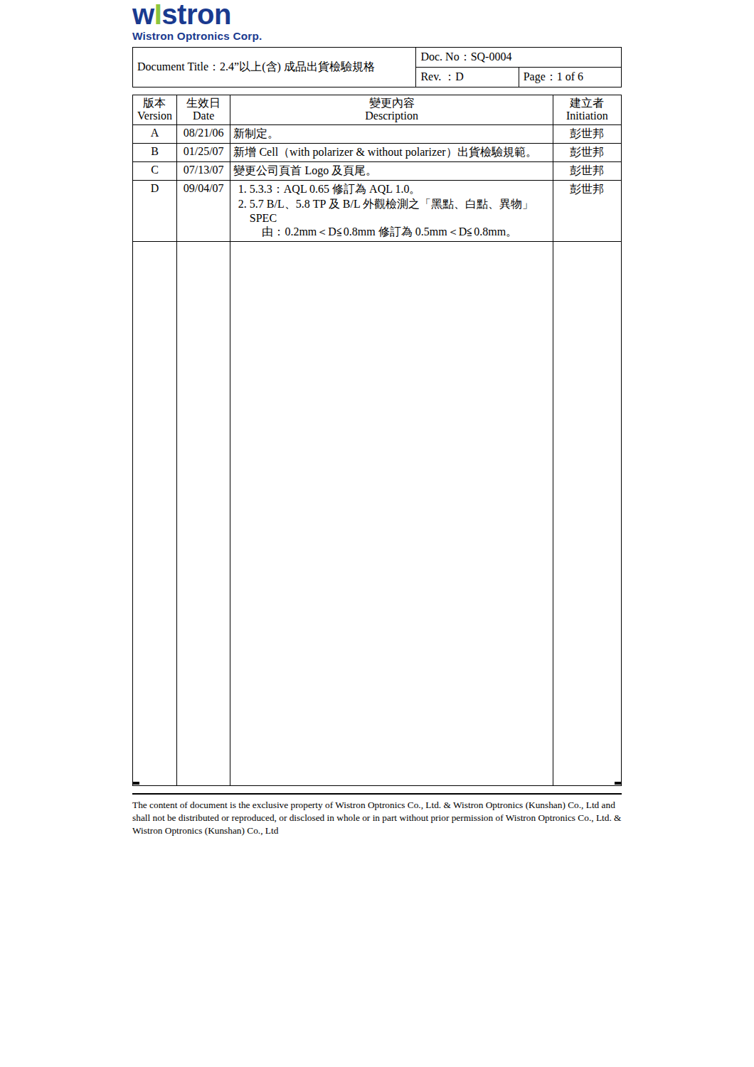wIstron
Wistron Optronics Corp.
| Document Title：2.4”以上(含) 成品出貨檢驗規格 | Doc. No：SQ-0004 |
| Rev. ：D | Page：1 of 6 |
| 版本 Version | 生效日 Date | 變更內容 Description | 建立者 Initiation |
| --- | --- | --- | --- |
| A | 08/21/06 | 新制定。 | 彭世邦 |
| B | 01/25/07 | 新增 Cell（with polarizer & without polarizer）出貨檢驗規範。 | 彭世邦 |
| C | 07/13/07 | 變更公司頁首 Logo 及頁尾。 | 彭世邦 |
| D | 09/04/07 | 5.3.3：AQL 0.65 修訂為 AQL 1.0。 5.7 B/L、5.8 TP 及 B/L 外觀檢測之「黑點、白點、異物」SPEC 由：0.2mm＜D≦0.8mm 修訂為 0.5mm＜D≦0.8mm。 | 彭世邦 |
The content of document is the exclusive property of Wistron Optronics Co., Ltd. & Wistron Optronics (Kunshan) Co., Ltd and shall not be distributed or reproduced, or disclosed in whole or in part without prior permission of Wistron Optronics Co., Ltd. & Wistron Optronics (Kunshan) Co., Ltd